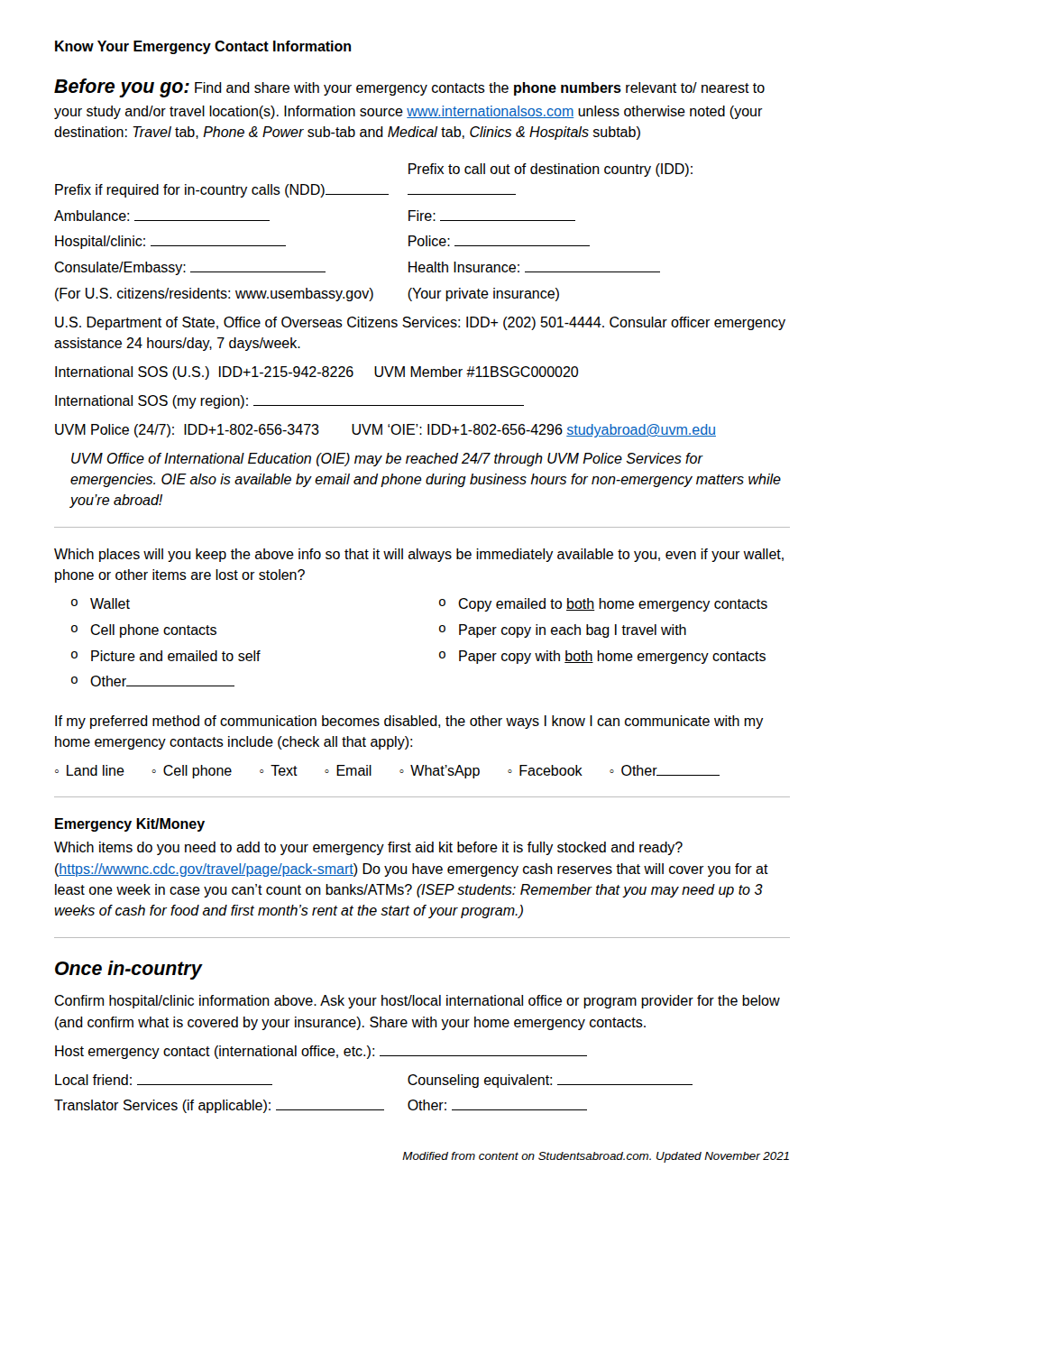Know Your Emergency Contact Information
Before you go: Find and share with your emergency contacts the phone numbers relevant to/ nearest to your study and/or travel location(s). Information source www.internationalsos.com unless otherwise noted (your destination: Travel tab, Phone & Power sub-tab and Medical tab, Clinics & Hospitals subtab)
| Prefix if required for in-country calls (NDD) | Prefix to call out of destination country (IDD): |
| Ambulance: | Fire: |
| Hospital/clinic: | Police: |
| Consulate/Embassy: | Health Insurance: |
| (For U.S. citizens/residents: www.usembassy.gov) | (Your private insurance) |
U.S. Department of State, Office of Overseas Citizens Services: IDD+ (202) 501-4444. Consular officer emergency assistance 24 hours/day, 7 days/week.
International SOS (U.S.) IDD+1-215-942-8226 UVM Member #11BSGC000020
International SOS (my region):
UVM Police (24/7): IDD+1-802-656-3473 UVM ‘OIE’: IDD+1-802-656-4296 studyabroad@uvm.edu
UVM Office of International Education (OIE) may be reached 24/7 through UVM Police Services for emergencies. OIE also is available by email and phone during business hours for non-emergency matters while you’re abroad!
Which places will you keep the above info so that it will always be immediately available to you, even if your wallet, phone or other items are lost or stolen?
Wallet
Cell phone contacts
Picture and emailed to self
Other
Copy emailed to both home emergency contacts
Paper copy in each bag I travel with
Paper copy with both home emergency contacts
If my preferred method of communication becomes disabled, the other ways I know I can communicate with my home emergency contacts include (check all that apply):
Land line Cell phone Text Email What’sApp Facebook Other
Emergency Kit/Money
Which items do you need to add to your emergency first aid kit before it is fully stocked and ready? (https://wwwnc.cdc.gov/travel/page/pack-smart) Do you have emergency cash reserves that will cover you for at least one week in case you can’t count on banks/ATMs? (ISEP students: Remember that you may need up to 3 weeks of cash for food and first month’s rent at the start of your program.)
Once in-country
Confirm hospital/clinic information above. Ask your host/local international office or program provider for the below (and confirm what is covered by your insurance). Share with your home emergency contacts.
Host emergency contact (international office, etc.):
| Local friend: | Counseling equivalent: |
| Translator Services (if applicable): | Other: |
Modified from content on Studentsabroad.com. Updated November 2021